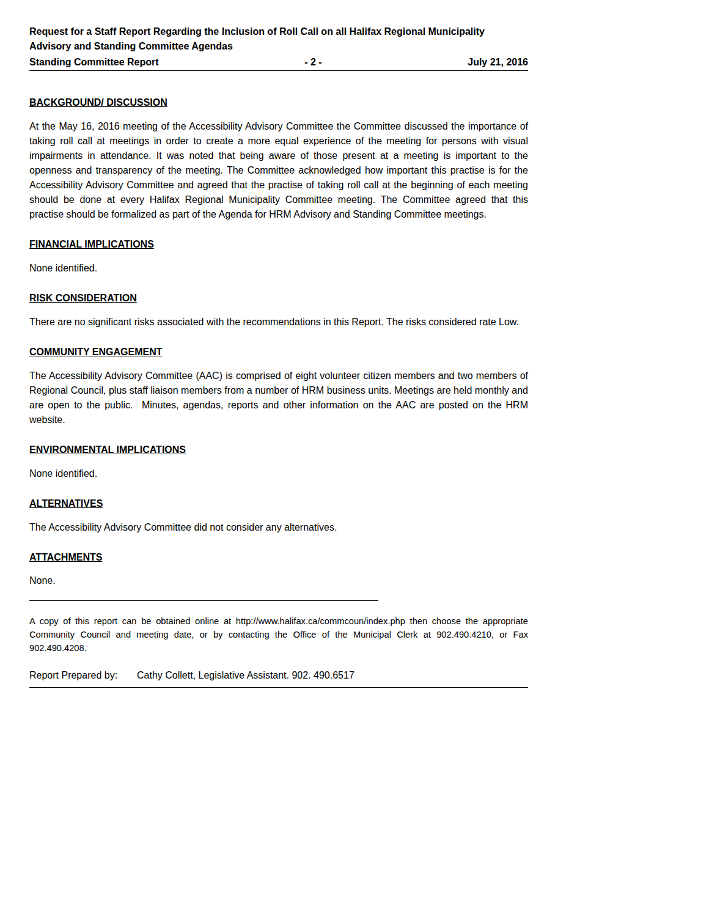Request for a Staff Report Regarding the Inclusion of Roll Call on all Halifax Regional Municipality Advisory and Standing Committee Agendas
Standing Committee Report - 2 - July 21, 2016
BACKGROUND/ DISCUSSION
At the May 16, 2016 meeting of the Accessibility Advisory Committee the Committee discussed the importance of taking roll call at meetings in order to create a more equal experience of the meeting for persons with visual impairments in attendance. It was noted that being aware of those present at a meeting is important to the openness and transparency of the meeting. The Committee acknowledged how important this practise is for the Accessibility Advisory Committee and agreed that the practise of taking roll call at the beginning of each meeting should be done at every Halifax Regional Municipality Committee meeting. The Committee agreed that this practise should be formalized as part of the Agenda for HRM Advisory and Standing Committee meetings.
FINANCIAL IMPLICATIONS
None identified.
RISK CONSIDERATION
There are no significant risks associated with the recommendations in this Report. The risks considered rate Low.
COMMUNITY ENGAGEMENT
The Accessibility Advisory Committee (AAC) is comprised of eight volunteer citizen members and two members of Regional Council, plus staff liaison members from a number of HRM business units. Meetings are held monthly and are open to the public. Minutes, agendas, reports and other information on the AAC are posted on the HRM website.
ENVIRONMENTAL IMPLICATIONS
None identified.
ALTERNATIVES
The Accessibility Advisory Committee did not consider any alternatives.
ATTACHMENTS
None.
A copy of this report can be obtained online at http://www.halifax.ca/commcoun/index.php then choose the appropriate Community Council and meeting date, or by contacting the Office of the Municipal Clerk at 902.490.4210, or Fax 902.490.4208.
Report Prepared by: Cathy Collett, Legislative Assistant. 902. 490.6517